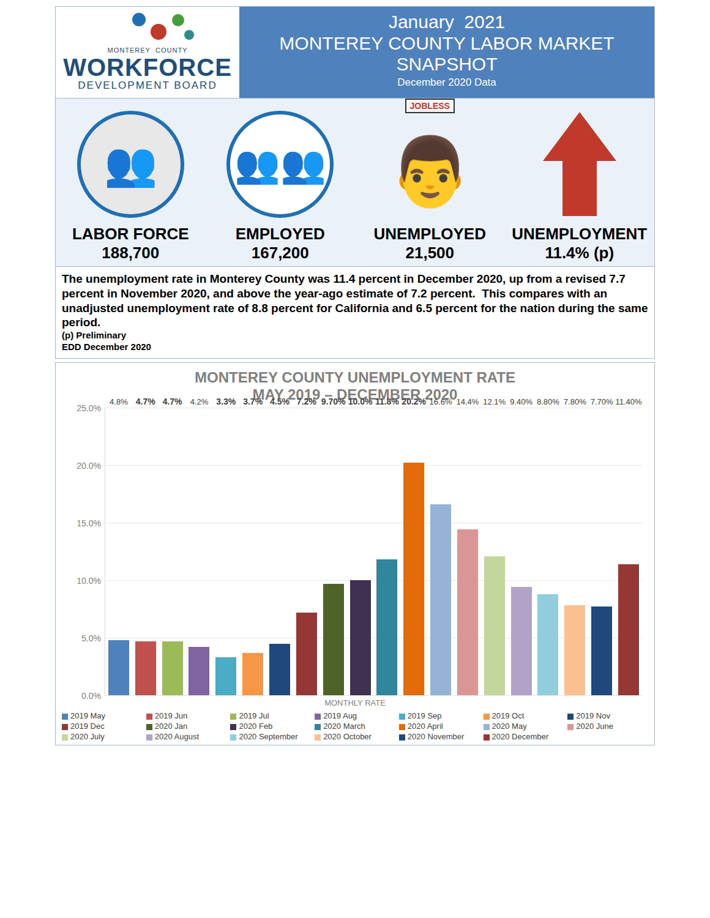MONTEREY COUNTY
WORKFORCE
DEVELOPMENT BOARD
January 2021
MONTEREY COUNTY LABOR MARKET
SNAPSHOT
December 2020 Data
👥
LABOR FORCE
188,700
👥👥
EMPLOYED
167,200
JOBLESS
👨
UNEMPLOYED
21,500
UNEMPLOYMENT
11.4% (p)
The unemployment rate in Monterey County was 11.4 percent in December 2020, up from a revised 7.7 percent in November 2020, and above the year-ago estimate of 7.2 percent. This compares with an unadjusted unemployment rate of 8.8 percent for California and 6.5 percent for the nation during the same period.
(p) Preliminary
EDD December 2020
MONTEREY COUNTY UNEMPLOYMENT RATE
MAY 2019 – DECEMBER 2020
25.0%
20.0%
15.0%
10.0%
5.0%
0.0%
4.8%
4.7%
4.7%
4.2%
3.3%
3.7%
4.5%
7.2%
9.70%
10.0%
11.8%
20.2%
16.6%
14.4%
12.1%
9.40%
8.80%
7.80%
7.70%
11.40%
MONTHLY RATE
2019 May
2019 Jun
2019 Jul
2019 Aug
2019 Sep
2019 Oct
2019 Nov
2019 Dec
2020 Jan
2020 Feb
2020 March
2020 April
2020 May
2020 June
2020 July
2020 August
2020 September
2020 October
2020 November
2020 December